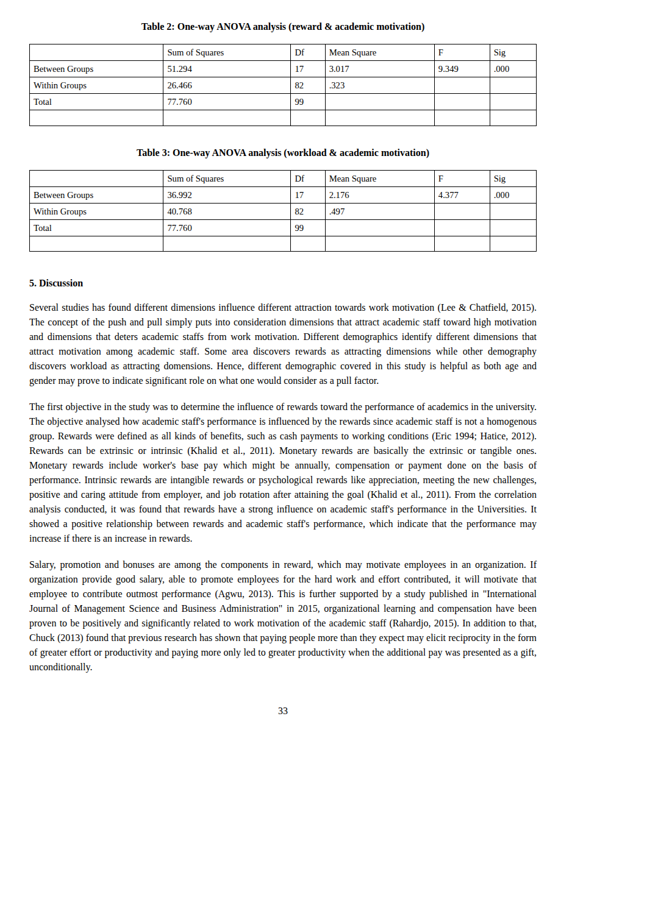Table 2: One-way ANOVA analysis (reward & academic motivation)
| | Sum of Squares | Df | Mean Square | F | Sig |
| --- | --- | --- | --- | --- | --- |
| Between Groups | 51.294 | 17 | 3.017 | 9.349 | .000 |
| Within Groups | 26.466 | 82 | .323 | | |
| Total | 77.760 | 99 | | | |
Table 3: One-way ANOVA analysis (workload & academic motivation)
| | Sum of Squares | Df | Mean Square | F | Sig |
| --- | --- | --- | --- | --- | --- |
| Between Groups | 36.992 | 17 | 2.176 | 4.377 | .000 |
| Within Groups | 40.768 | 82 | .497 | | |
| Total | 77.760 | 99 | | | |
5. Discussion
Several studies has found different dimensions influence different attraction towards work motivation (Lee & Chatfield, 2015). The concept of the push and pull simply puts into consideration dimensions that attract academic staff toward high motivation and dimensions that deters academic staffs from work motivation. Different demographics identify different dimensions that attract motivation among academic staff. Some area discovers rewards as attracting dimensions while other demography discovers workload as attracting domensions. Hence, different demographic covered in this study is helpful as both age and gender may prove to indicate significant role on what one would consider as a pull factor.
The first objective in the study was to determine the influence of rewards toward the performance of academics in the university. The objective analysed how academic staff's performance is influenced by the rewards since academic staff is not a homogenous group. Rewards were defined as all kinds of benefits, such as cash payments to working conditions (Eric 1994; Hatice, 2012). Rewards can be extrinsic or intrinsic (Khalid et al., 2011). Monetary rewards are basically the extrinsic or tangible ones. Monetary rewards include worker's base pay which might be annually, compensation or payment done on the basis of performance. Intrinsic rewards are intangible rewards or psychological rewards like appreciation, meeting the new challenges, positive and caring attitude from employer, and job rotation after attaining the goal (Khalid et al., 2011). From the correlation analysis conducted, it was found that rewards have a strong influence on academic staff's performance in the Universities. It showed a positive relationship between rewards and academic staff's performance, which indicate that the performance may increase if there is an increase in rewards.
Salary, promotion and bonuses are among the components in reward, which may motivate employees in an organization. If organization provide good salary, able to promote employees for the hard work and effort contributed, it will motivate that employee to contribute outmost performance (Agwu, 2013). This is further supported by a study published in "International Journal of Management Science and Business Administration" in 2015, organizational learning and compensation have been proven to be positively and significantly related to work motivation of the academic staff (Rahardjo, 2015). In addition to that, Chuck (2013) found that previous research has shown that paying people more than they expect may elicit reciprocity in the form of greater effort or productivity and paying more only led to greater productivity when the additional pay was presented as a gift, unconditionally.
33